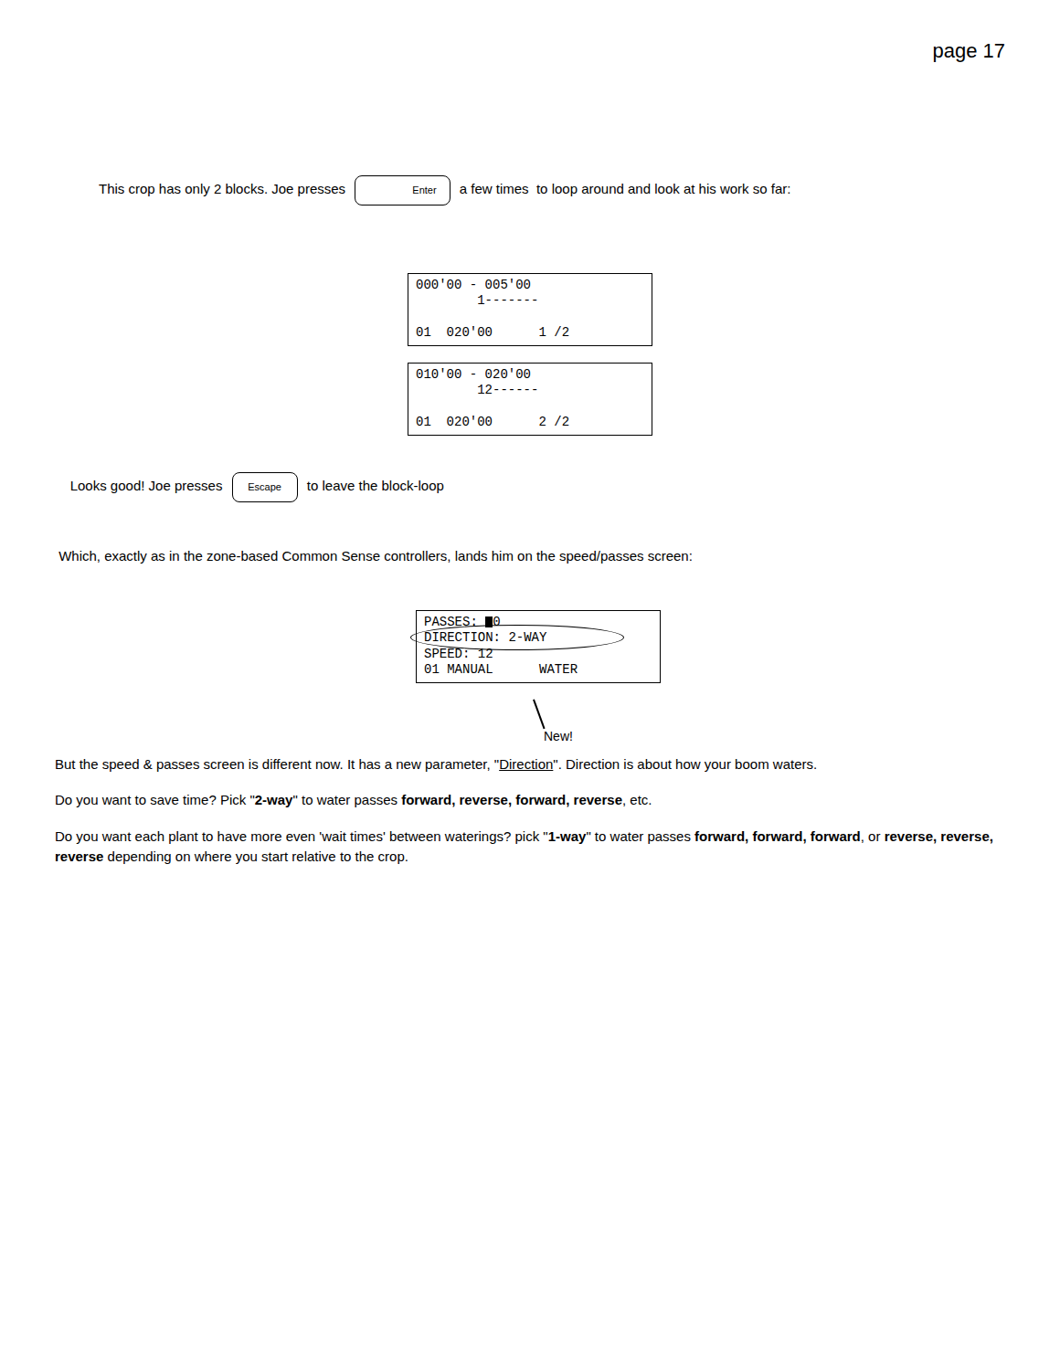page 17
This crop has only 2 blocks. Joe presses Enter a few times to loop around and look at his work so far:
000'00 - 005'00 1------- 01 020'00 1 /2
010'00 - 020'00 12------ 01 020'00 2 /2
Looks good! Joe presses Escape to leave the block-loop
Which, exactly as in the zone-based Common Sense controllers, lands him on the speed/passes screen:
PASSES: 0 DIRECTION: 2-WAY SPEED: 12 01 MANUAL WATER
New!
But the speed & passes screen is different now. It has a new parameter, "Direction". Direction is about how your boom waters.
Do you want to save time? Pick "2-way" to water passes forward, reverse, forward, reverse, etc.
Do you want each plant to have more even 'wait times' between waterings? pick "1-way" to water passes forward, forward, forward, or reverse, reverse, reverse depending on where you start relative to the crop.